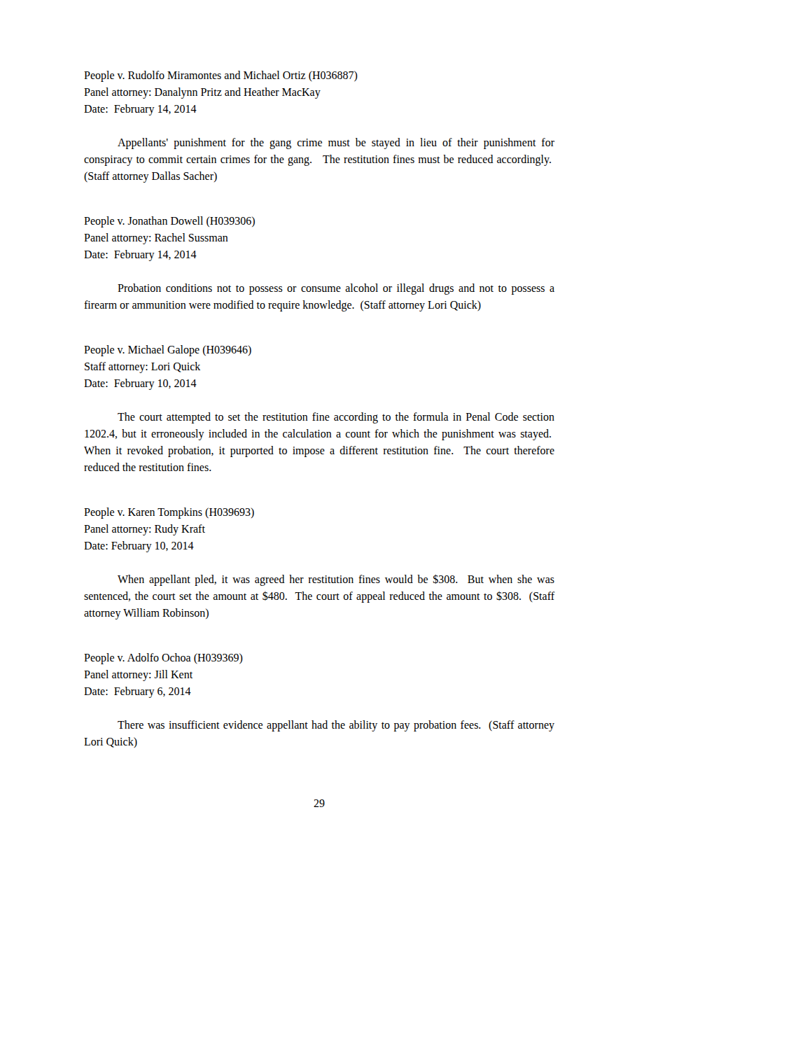People v. Rudolfo Miramontes and Michael Ortiz (H036887)
Panel attorney: Danalynn Pritz and Heather MacKay
Date: February 14, 2014
Appellants' punishment for the gang crime must be stayed in lieu of their punishment for conspiracy to commit certain crimes for the gang. The restitution fines must be reduced accordingly. (Staff attorney Dallas Sacher)
People v. Jonathan Dowell (H039306)
Panel attorney: Rachel Sussman
Date: February 14, 2014
Probation conditions not to possess or consume alcohol or illegal drugs and not to possess a firearm or ammunition were modified to require knowledge. (Staff attorney Lori Quick)
People v. Michael Galope (H039646)
Staff attorney: Lori Quick
Date: February 10, 2014
The court attempted to set the restitution fine according to the formula in Penal Code section 1202.4, but it erroneously included in the calculation a count for which the punishment was stayed. When it revoked probation, it purported to impose a different restitution fine. The court therefore reduced the restitution fines.
People v. Karen Tompkins (H039693)
Panel attorney: Rudy Kraft
Date: February 10, 2014
When appellant pled, it was agreed her restitution fines would be $308. But when she was sentenced, the court set the amount at $480. The court of appeal reduced the amount to $308. (Staff attorney William Robinson)
People v. Adolfo Ochoa (H039369)
Panel attorney: Jill Kent
Date: February 6, 2014
There was insufficient evidence appellant had the ability to pay probation fees. (Staff attorney Lori Quick)
29